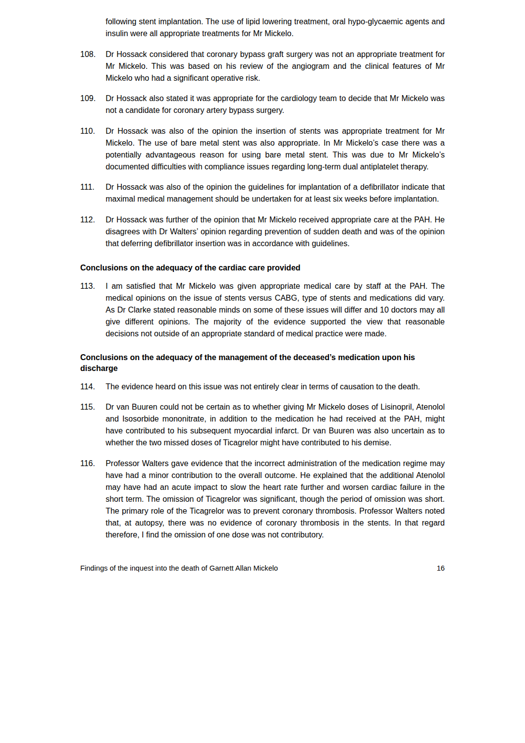following stent implantation. The use of lipid lowering treatment, oral hypo-glycaemic agents and insulin were all appropriate treatments for Mr Mickelo.
108.
Dr Hossack considered that coronary bypass graft surgery was not an appropriate treatment for Mr Mickelo. This was based on his review of the angiogram and the clinical features of Mr Mickelo who had a significant operative risk.
109.
Dr Hossack also stated it was appropriate for the cardiology team to decide that Mr Mickelo was not a candidate for coronary artery bypass surgery.
110.
Dr Hossack was also of the opinion the insertion of stents was appropriate treatment for Mr Mickelo. The use of bare metal stent was also appropriate. In Mr Mickelo’s case there was a potentially advantageous reason for using bare metal stent. This was due to Mr Mickelo’s documented difficulties with compliance issues regarding long-term dual antiplatelet therapy.
111.
Dr Hossack was also of the opinion the guidelines for implantation of a defibrillator indicate that maximal medical management should be undertaken for at least six weeks before implantation.
112.
Dr Hossack was further of the opinion that Mr Mickelo received appropriate care at the PAH. He disagrees with Dr Walters’ opinion regarding prevention of sudden death and was of the opinion that deferring defibrillator insertion was in accordance with guidelines.
Conclusions on the adequacy of the cardiac care provided
113.
I am satisfied that Mr Mickelo was given appropriate medical care by staff at the PAH. The medical opinions on the issue of stents versus CABG, type of stents and medications did vary. As Dr Clarke stated reasonable minds on some of these issues will differ and 10 doctors may all give different opinions. The majority of the evidence supported the view that reasonable decisions not outside of an appropriate standard of medical practice were made.
Conclusions on the adequacy of the management of the deceased’s medication upon his discharge
114.
The evidence heard on this issue was not entirely clear in terms of causation to the death.
115.
Dr van Buuren could not be certain as to whether giving Mr Mickelo doses of Lisinopril, Atenolol and Isosorbide mononitrate, in addition to the medication he had received at the PAH, might have contributed to his subsequent myocardial infarct. Dr van Buuren was also uncertain as to whether the two missed doses of Ticagrelor might have contributed to his demise.
116.
Professor Walters gave evidence that the incorrect administration of the medication regime may have had a minor contribution to the overall outcome. He explained that the additional Atenolol may have had an acute impact to slow the heart rate further and worsen cardiac failure in the short term. The omission of Ticagrelor was significant, though the period of omission was short. The primary role of the Ticagrelor was to prevent coronary thrombosis. Professor Walters noted that, at autopsy, there was no evidence of coronary thrombosis in the stents. In that regard therefore, I find the omission of one dose was not contributory.
Findings of the inquest into the death of Garnett Allan Mickelo
16